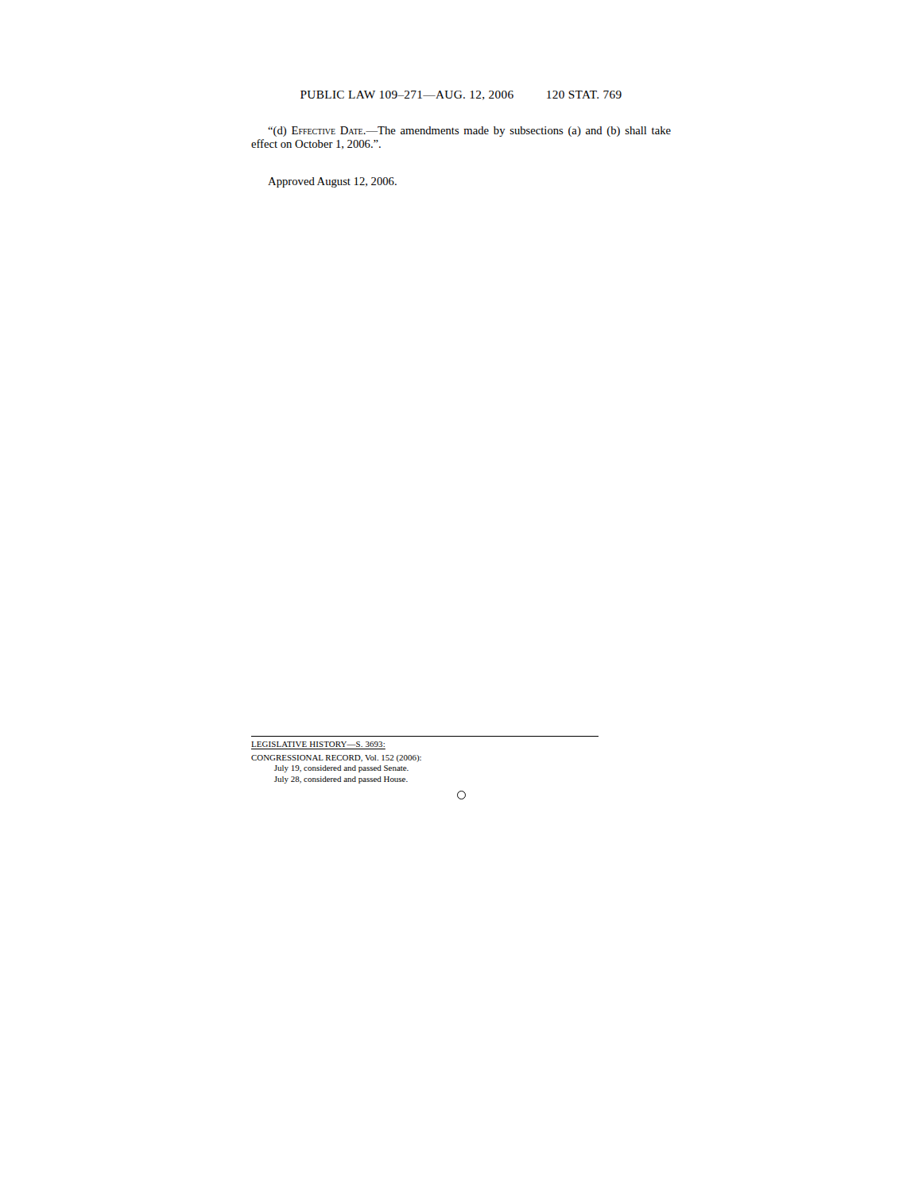PUBLIC LAW 109–271—AUG. 12, 2006120 STAT. 769
“(d) Effective Date.—The amendments made by subsections (a) and (b) shall take effect on October 1, 2006.”.
Approved August 12, 2006.
LEGISLATIVE HISTORY—S. 3693:
CONGRESSIONAL RECORD, Vol. 152 (2006):
July 19, considered and passed Senate.
July 28, considered and passed House.